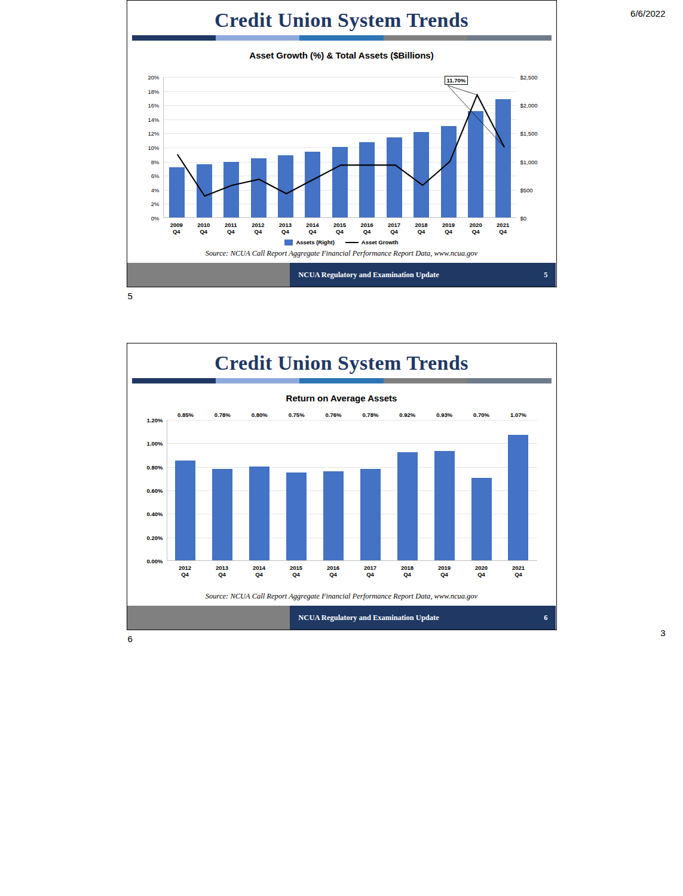6/6/2022
Credit Union System Trends
Asset Growth (%) & Total Assets ($Billions)
20%
18%
16%
14%
12%
10%
8%
6%
4%
2%
0%
$2,500
$2,000
$1,500
$1,000
$500
$0
11.70%
2009
Q4 2010
Q4 2011
Q4 2012
Q4 2013
Q4 2014
Q4 2015
Q4 2016
Q4 2017
Q4 2018
Q4 2019
Q4 2020
Q4 2021
Q4
Assets (Right) Asset Growth
Source: NCUA Call Report Aggregate Financial Performance Report Data, www.ncua.gov
NCUA Regulatory and Examination Update 5
5
Credit Union System Trends
Return on Average Assets
1.20%
1.00%
0.80%
0.60%
0.40%
0.20%
0.00%
0.85%
0.78%
0.80%
0.75%
0.76%
0.78%
0.92%
0.93%
0.70%
1.07%
2012
Q4 2013
Q4 2014
Q4 2015
Q4 2016
Q4 2017
Q4 2018
Q4 2019
Q4 2020
Q4 2021
Q4
Source: NCUA Call Report Aggregate Financial Performance Report Data, www.ncua.gov
NCUA Regulatory and Examination Update 6
6
3